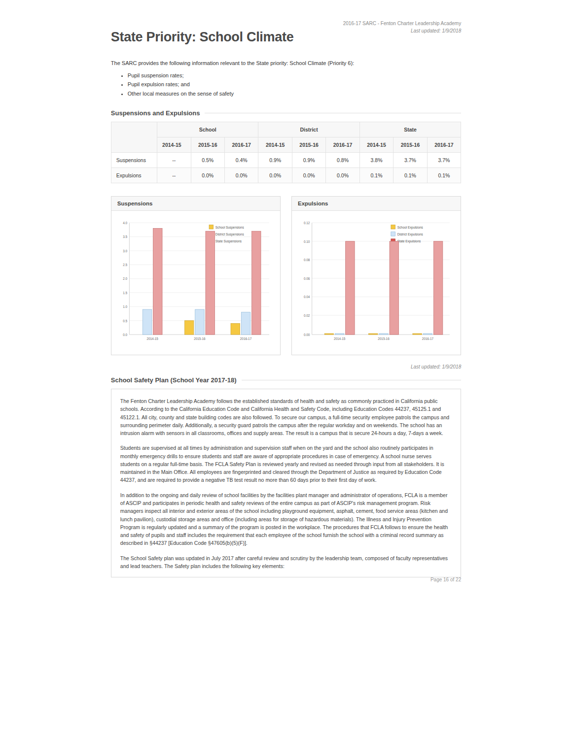2016-17 SARC - Fenton Charter Leadership Academy
Last updated: 1/9/2018
State Priority: School Climate
The SARC provides the following information relevant to the State priority: School Climate (Priority 6):
Pupil suspension rates;
Pupil expulsion rates; and
Other local measures on the sense of safety
Suspensions and Expulsions
| | School | District | State |
| --- | --- | --- | --- |
| 2014-15 | 2015-16 | 2016-17 | 2014-15 | 2015-16 | 2016-17 | 2014-15 | 2015-16 | 2016-17 |
| Suspensions | -- | 0.5% | 0.4% | 0.9% | 0.9% | 0.8% | 3.8% | 3.7% | 3.7% |
| Expulsions | -- | 0.0% | 0.0% | 0.0% | 0.0% | 0.0% | 0.1% | 0.1% | 0.1% |
Suspensions
4.0 3.5 3.0 2.5 2.0 1.5 1.0 0.5 0.0 School Suspensions District Suspensions State Suspensions 2014-15 2015-16 2016-17
Expulsions
0.12 0.10 0.08 0.06 0.04 0.02 0.00 School Expulsions District Expulsions State Expulsions 2014-15 2015-16 2016-17
Last updated: 1/9/2018
School Safety Plan (School Year 2017-18)
The Fenton Charter Leadership Academy follows the established standards of health and safety as commonly practiced in California public schools. According to the California Education Code and California Health and Safety Code, including Education Codes 44237, 45125.1 and 45122.1. All city, county and state building codes are also followed. To secure our campus, a full-time security employee patrols the campus and surrounding perimeter daily. Additionally, a security guard patrols the campus after the regular workday and on weekends. The school has an intrusion alarm with sensors in all classrooms, offices and supply areas. The result is a campus that is secure 24-hours a day, 7-days a week.
Students are supervised at all times by administration and supervision staff when on the yard and the school also routinely participates in monthly emergency drills to ensure students and staff are aware of appropriate procedures in case of emergency. A school nurse serves students on a regular full-time basis. The FCLA Safety Plan is reviewed yearly and revised as needed through input from all stakeholders. It is maintained in the Main Office. All employees are fingerprinted and cleared through the Department of Justice as required by Education Code 44237, and are required to provide a negative TB test result no more than 60 days prior to their first day of work.
In addition to the ongoing and daily review of school facilities by the facilities plant manager and administrator of operations, FCLA is a member of ASCIP and participates in periodic health and safety reviews of the entire campus as part of ASCIP's risk management program. Risk managers inspect all interior and exterior areas of the school including playground equipment, asphalt, cement, food service areas (kitchen and lunch pavilion), custodial storage areas and office (including areas for storage of hazardous materials). The Illness and Injury Prevention Program is regularly updated and a summary of the program is posted in the workplace. The procedures that FCLA follows to ensure the health and safety of pupils and staff includes the requirement that each employee of the school furnish the school with a criminal record summary as described in §44237 [Education Code §47605(b)(5)(F)].
The School Safety plan was updated in July 2017 after careful review and scrutiny by the leadership team, composed of faculty representatives and lead teachers. The Safety plan includes the following key elements:
Page 16 of 22